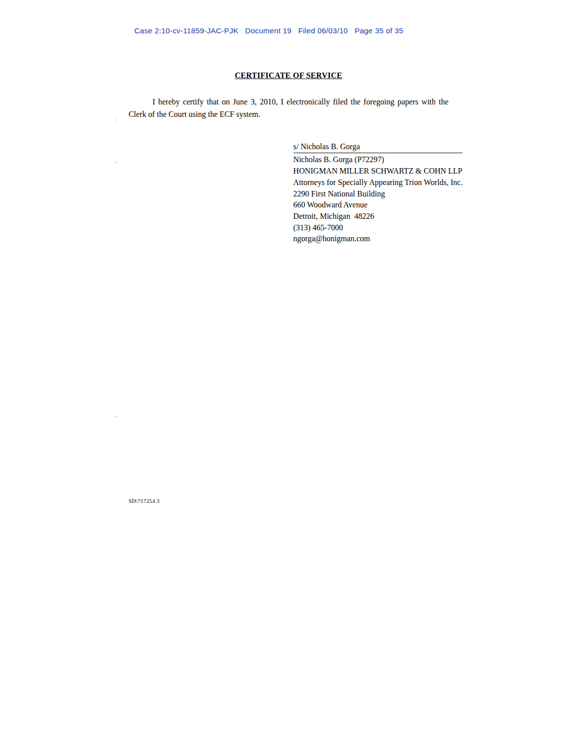Case 2:10-cv-11859-JAC-PJK Document 19 Filed 06/03/10 Page 35 of 35
CERTIFICATE OF SERVICE
I hereby certify that on June 3, 2010, I electronically filed the foregoing papers with the Clerk of the Court using the ECF system.
s/ Nicholas B. Gorga Nicholas B. Gorga (P72297) HONIGMAN MILLER SCHWARTZ & COHN LLP Attorneys for Specially Appearing Trion Worlds, Inc. 2290 First National Building 660 Woodward Avenue Detroit, Michigan 48226 (313) 465-7000 ngorga@honigman.com
. . .
SD\717254.3